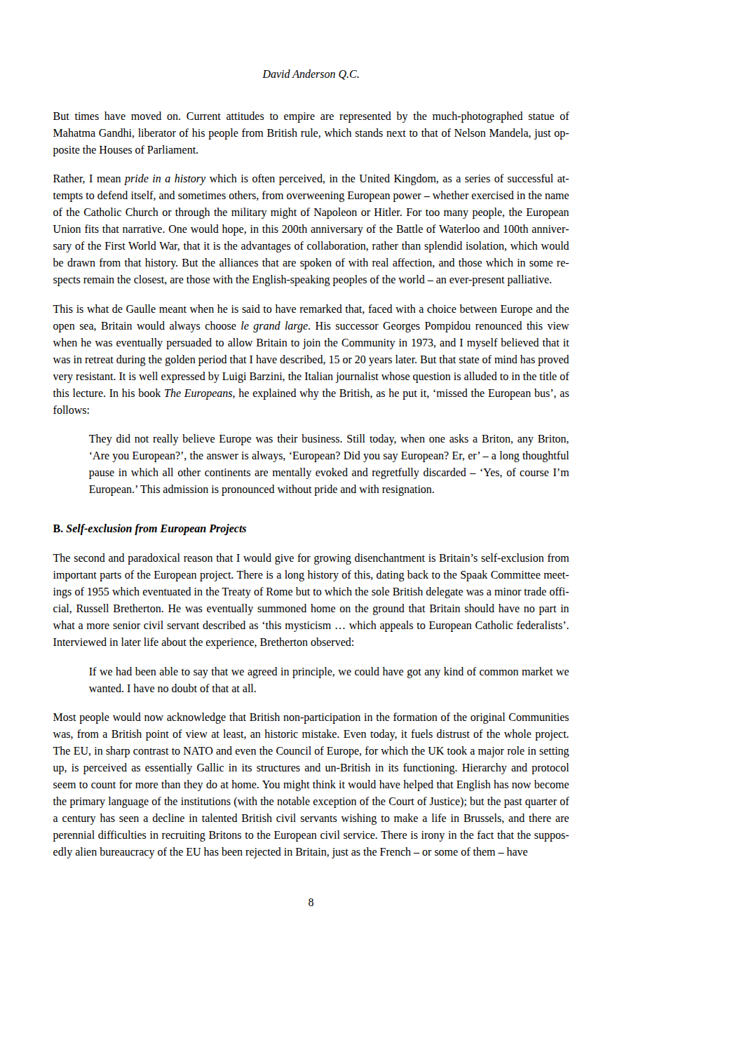David Anderson Q.C.
But times have moved on. Current attitudes to empire are represented by the much-photographed statue of Mahatma Gandhi, liberator of his people from British rule, which stands next to that of Nelson Mandela, just opposite the Houses of Parliament.
Rather, I mean pride in a history which is often perceived, in the United Kingdom, as a series of successful attempts to defend itself, and sometimes others, from overweening European power – whether exercised in the name of the Catholic Church or through the military might of Napoleon or Hitler. For too many people, the European Union fits that narrative. One would hope, in this 200th anniversary of the Battle of Waterloo and 100th anniversary of the First World War, that it is the advantages of collaboration, rather than splendid isolation, which would be drawn from that history. But the alliances that are spoken of with real affection, and those which in some respects remain the closest, are those with the English-speaking peoples of the world – an ever-present palliative.
This is what de Gaulle meant when he is said to have remarked that, faced with a choice between Europe and the open sea, Britain would always choose le grand large. His successor Georges Pompidou renounced this view when he was eventually persuaded to allow Britain to join the Community in 1973, and I myself believed that it was in retreat during the golden period that I have described, 15 or 20 years later. But that state of mind has proved very resistant. It is well expressed by Luigi Barzini, the Italian journalist whose question is alluded to in the title of this lecture. In his book The Europeans, he explained why the British, as he put it, ‘missed the European bus’, as follows:
They did not really believe Europe was their business. Still today, when one asks a Briton, any Briton, ‘Are you European?’, the answer is always, ‘European? Did you say European? Er, er’ – a long thoughtful pause in which all other continents are mentally evoked and regretfully discarded – ‘Yes, of course I’m European.’ This admission is pronounced without pride and with resignation.
B. Self-exclusion from European Projects
The second and paradoxical reason that I would give for growing disenchantment is Britain’s self-exclusion from important parts of the European project. There is a long history of this, dating back to the Spaak Committee meetings of 1955 which eventuated in the Treaty of Rome but to which the sole British delegate was a minor trade official, Russell Bretherton. He was eventually summoned home on the ground that Britain should have no part in what a more senior civil servant described as ‘this mysticism … which appeals to European Catholic federalists’. Interviewed in later life about the experience, Bretherton observed:
If we had been able to say that we agreed in principle, we could have got any kind of common market we wanted. I have no doubt of that at all.
Most people would now acknowledge that British non-participation in the formation of the original Communities was, from a British point of view at least, an historic mistake. Even today, it fuels distrust of the whole project. The EU, in sharp contrast to NATO and even the Council of Europe, for which the UK took a major role in setting up, is perceived as essentially Gallic in its structures and un-British in its functioning. Hierarchy and protocol seem to count for more than they do at home. You might think it would have helped that English has now become the primary language of the institutions (with the notable exception of the Court of Justice); but the past quarter of a century has seen a decline in talented British civil servants wishing to make a life in Brussels, and there are perennial difficulties in recruiting Britons to the European civil service. There is irony in the fact that the supposedly alien bureaucracy of the EU has been rejected in Britain, just as the French – or some of them – have
8